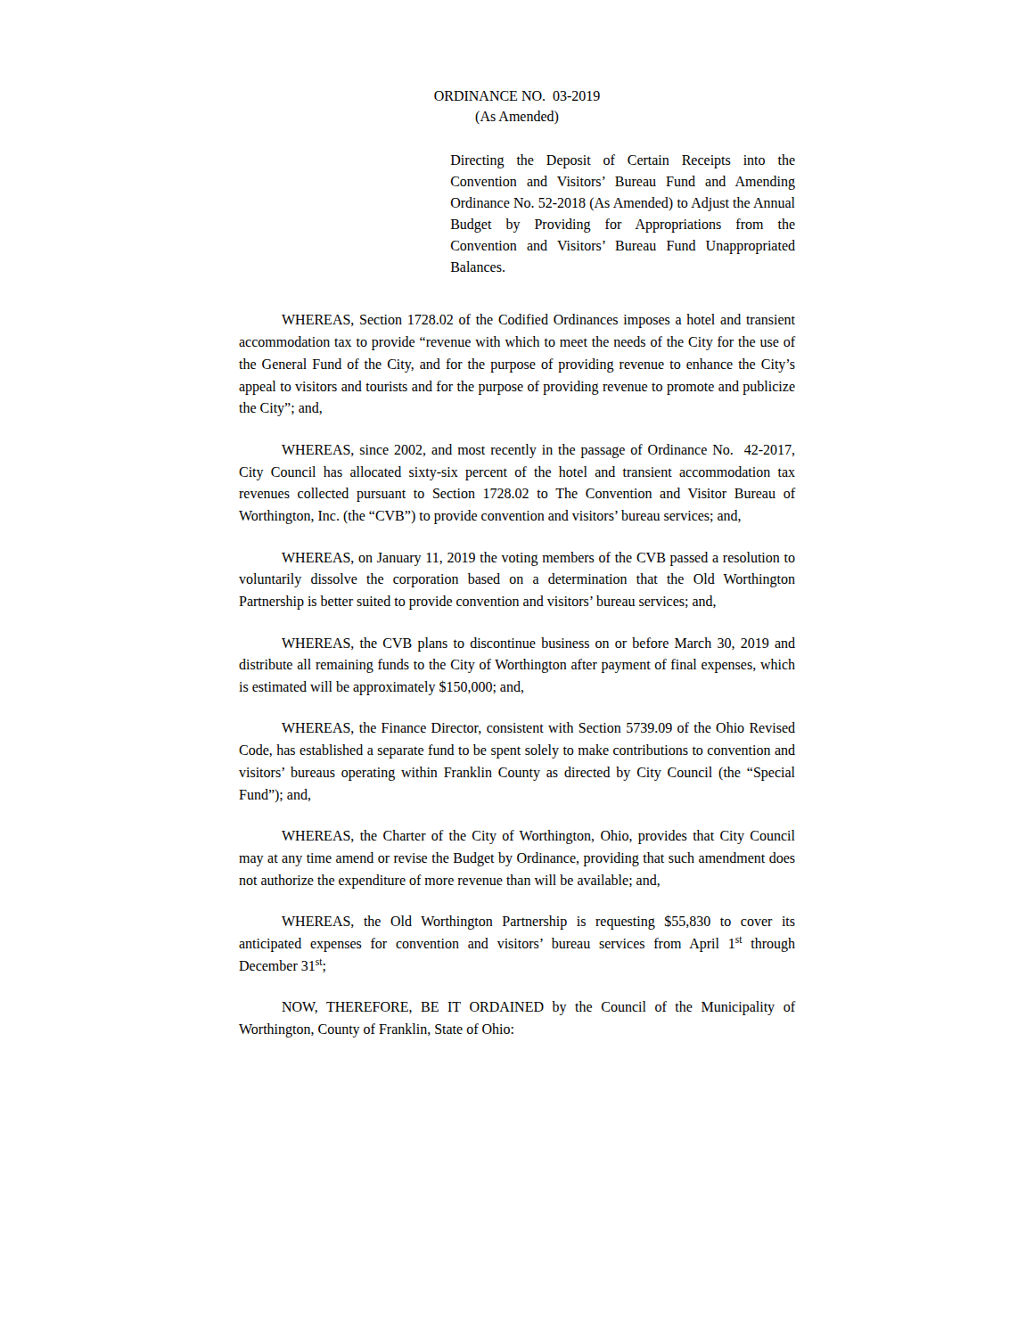ORDINANCE NO. 03-2019
(As Amended)
Directing the Deposit of Certain Receipts into the Convention and Visitors’ Bureau Fund and Amending Ordinance No. 52-2018 (As Amended) to Adjust the Annual Budget by Providing for Appropriations from the Convention and Visitors’ Bureau Fund Unappropriated Balances.
WHEREAS, Section 1728.02 of the Codified Ordinances imposes a hotel and transient accommodation tax to provide “revenue with which to meet the needs of the City for the use of the General Fund of the City, and for the purpose of providing revenue to enhance the City’s appeal to visitors and tourists and for the purpose of providing revenue to promote and publicize the City”; and,
WHEREAS, since 2002, and most recently in the passage of Ordinance No. 42-2017, City Council has allocated sixty-six percent of the hotel and transient accommodation tax revenues collected pursuant to Section 1728.02 to The Convention and Visitor Bureau of Worthington, Inc. (the “CVB”) to provide convention and visitors’ bureau services; and,
WHEREAS, on January 11, 2019 the voting members of the CVB passed a resolution to voluntarily dissolve the corporation based on a determination that the Old Worthington Partnership is better suited to provide convention and visitors’ bureau services; and,
WHEREAS, the CVB plans to discontinue business on or before March 30, 2019 and distribute all remaining funds to the City of Worthington after payment of final expenses, which is estimated will be approximately $150,000; and,
WHEREAS, the Finance Director, consistent with Section 5739.09 of the Ohio Revised Code, has established a separate fund to be spent solely to make contributions to convention and visitors’ bureaus operating within Franklin County as directed by City Council (the “Special Fund”); and,
WHEREAS, the Charter of the City of Worthington, Ohio, provides that City Council may at any time amend or revise the Budget by Ordinance, providing that such amendment does not authorize the expenditure of more revenue than will be available; and,
WHEREAS, the Old Worthington Partnership is requesting $55,830 to cover its anticipated expenses for convention and visitors’ bureau services from April 1st through December 31st;
NOW, THEREFORE, BE IT ORDAINED by the Council of the Municipality of Worthington, County of Franklin, State of Ohio: